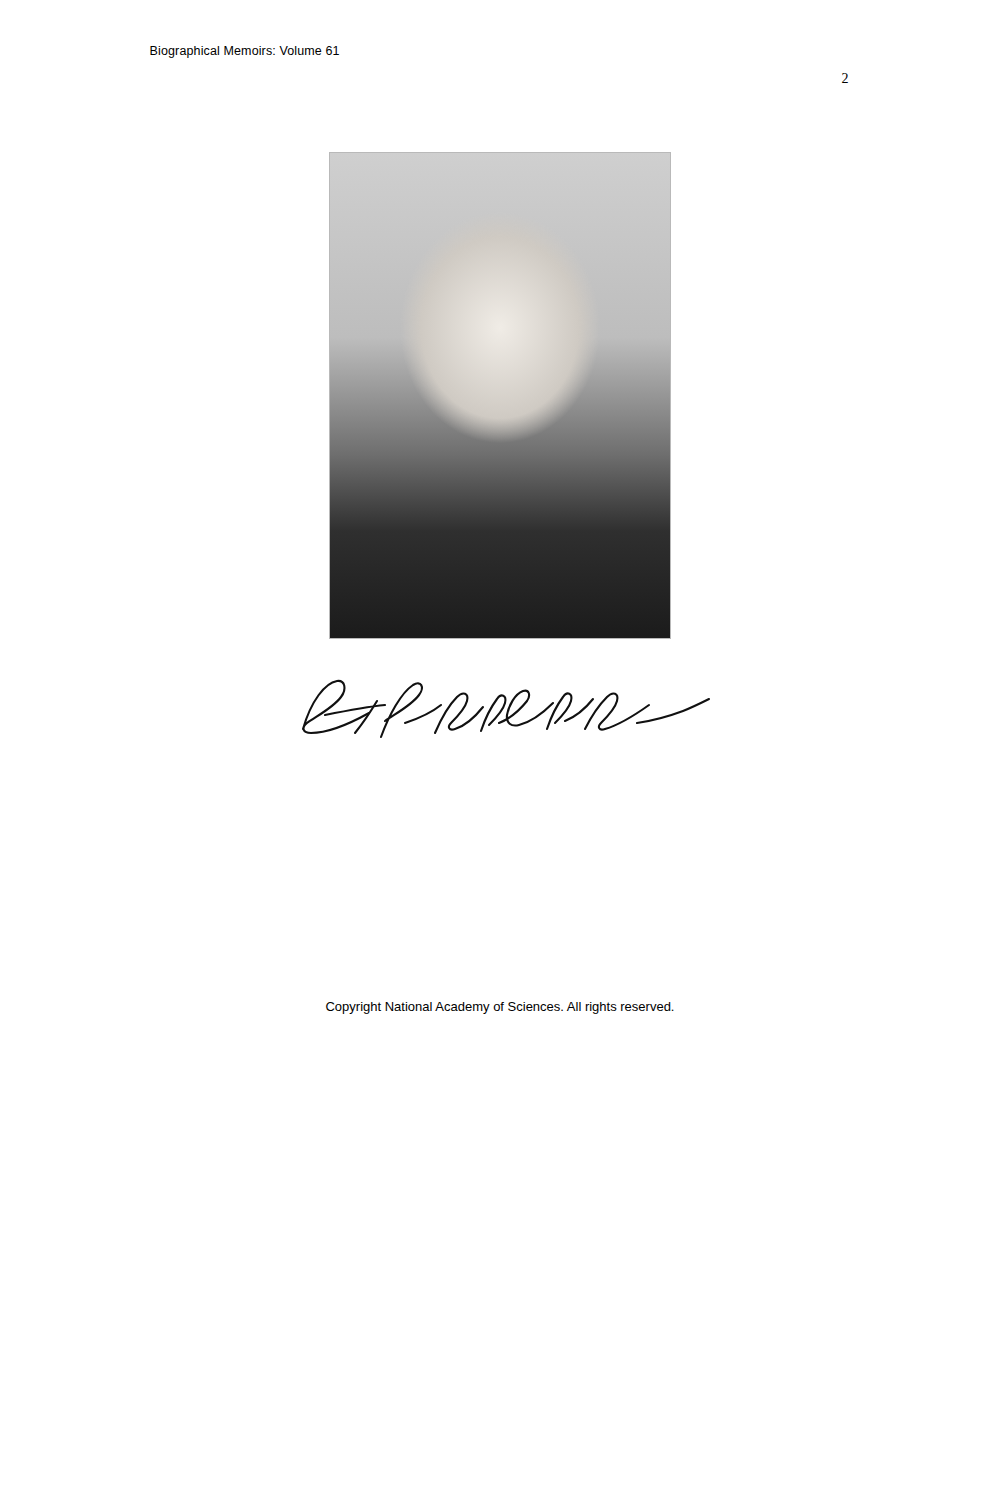Biographical Memoirs: Volume 61
2
Copyright National Academy of Sciences. All rights reserved.